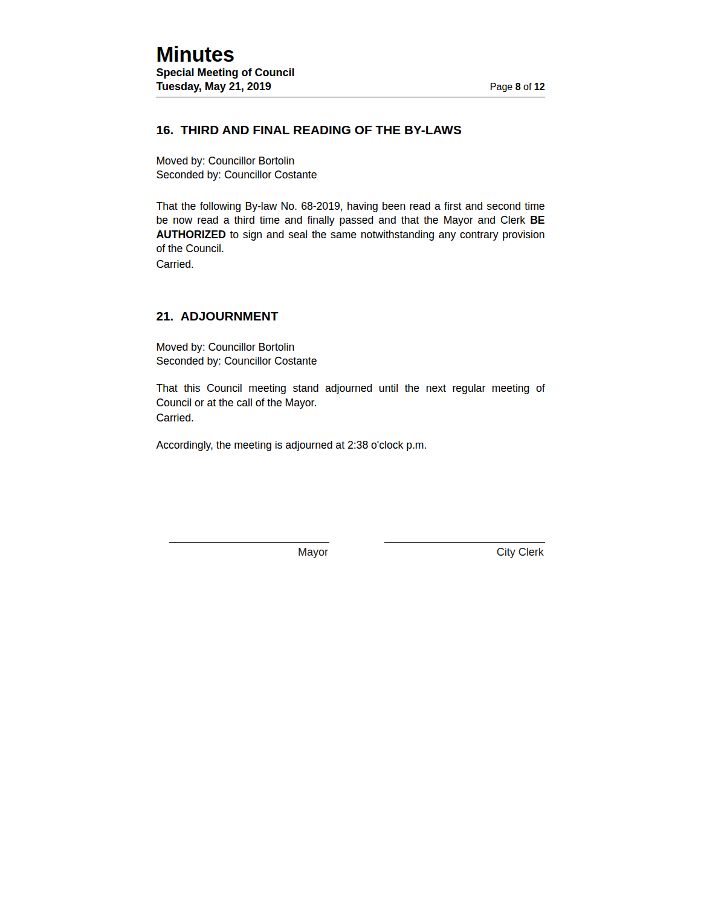Minutes
Special Meeting of Council
Tuesday, May 21, 2019 Page 8 of 12
16. THIRD AND FINAL READING OF THE BY-LAWS
Moved by: Councillor Bortolin
Seconded by: Councillor Costante
That the following By-law No. 68-2019, having been read a first and second time be now read a third time and finally passed and that the Mayor and Clerk BE AUTHORIZED to sign and seal the same notwithstanding any contrary provision of the Council.
Carried.
21. ADJOURNMENT
Moved by: Councillor Bortolin
Seconded by: Councillor Costante
That this Council meeting stand adjourned until the next regular meeting of Council or at the call of the Mayor.
Carried.
Accordingly, the meeting is adjourned at 2:38 o'clock p.m.
Mayor
City Clerk